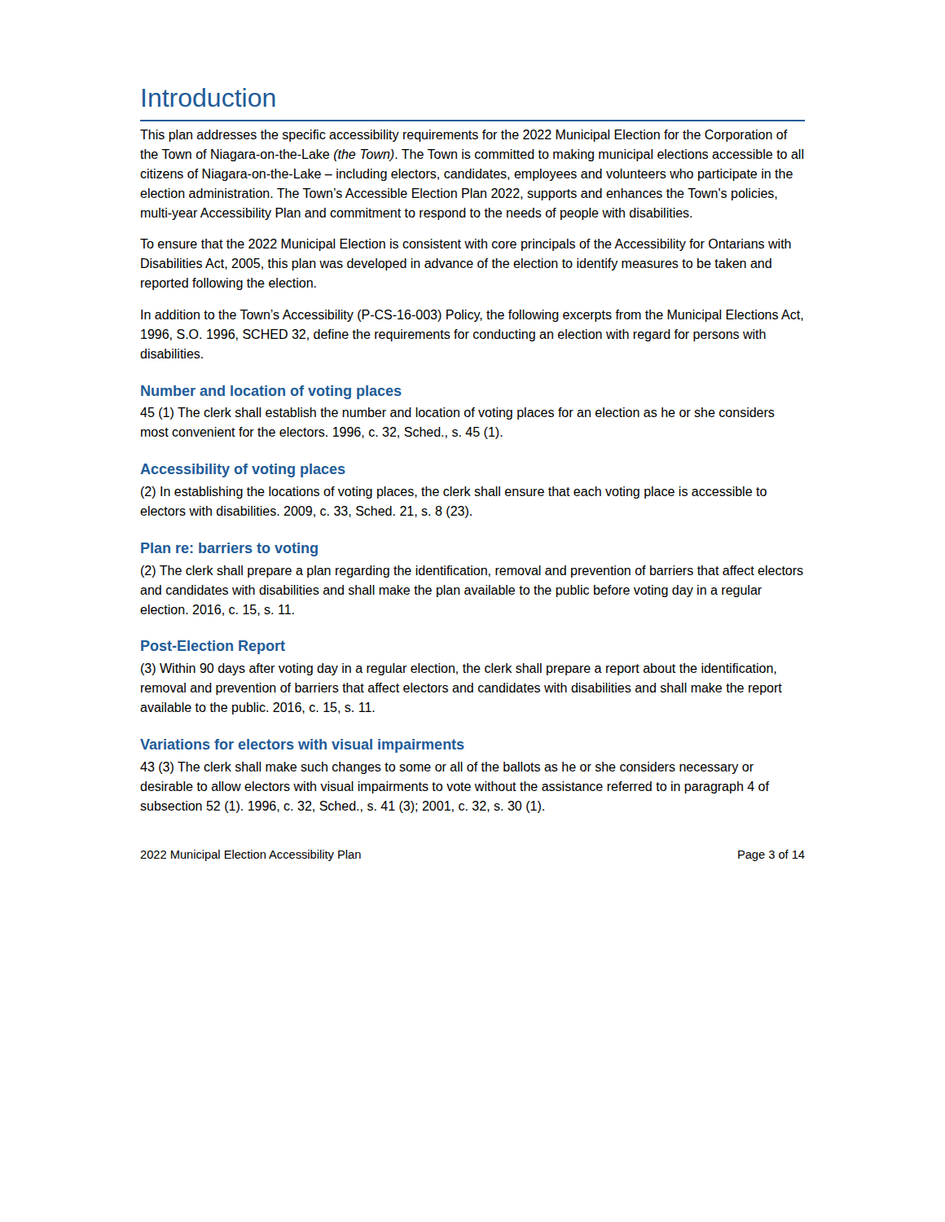Introduction
This plan addresses the specific accessibility requirements for the 2022 Municipal Election for the Corporation of the Town of Niagara-on-the-Lake (the Town). The Town is committed to making municipal elections accessible to all citizens of Niagara-on-the-Lake – including electors, candidates, employees and volunteers who participate in the election administration. The Town’s Accessible Election Plan 2022, supports and enhances the Town's policies, multi-year Accessibility Plan and commitment to respond to the needs of people with disabilities.
To ensure that the 2022 Municipal Election is consistent with core principals of the Accessibility for Ontarians with Disabilities Act, 2005, this plan was developed in advance of the election to identify measures to be taken and reported following the election.
In addition to the Town’s Accessibility (P-CS-16-003) Policy, the following excerpts from the Municipal Elections Act, 1996, S.O. 1996, SCHED 32, define the requirements for conducting an election with regard for persons with disabilities.
Number and location of voting places
45 (1) The clerk shall establish the number and location of voting places for an election as he or she considers most convenient for the electors. 1996, c. 32, Sched., s. 45 (1).
Accessibility of voting places
(2) In establishing the locations of voting places, the clerk shall ensure that each voting place is accessible to electors with disabilities. 2009, c. 33, Sched. 21, s. 8 (23).
Plan re: barriers to voting
(2) The clerk shall prepare a plan regarding the identification, removal and prevention of barriers that affect electors and candidates with disabilities and shall make the plan available to the public before voting day in a regular election. 2016, c. 15, s. 11.
Post-Election Report
(3) Within 90 days after voting day in a regular election, the clerk shall prepare a report about the identification, removal and prevention of barriers that affect electors and candidates with disabilities and shall make the report available to the public. 2016, c. 15, s. 11.
Variations for electors with visual impairments
43 (3) The clerk shall make such changes to some or all of the ballots as he or she considers necessary or desirable to allow electors with visual impairments to vote without the assistance referred to in paragraph 4 of subsection 52 (1). 1996, c. 32, Sched., s. 41 (3); 2001, c. 32, s. 30 (1).
2022 Municipal Election Accessibility Plan Page 3 of 14